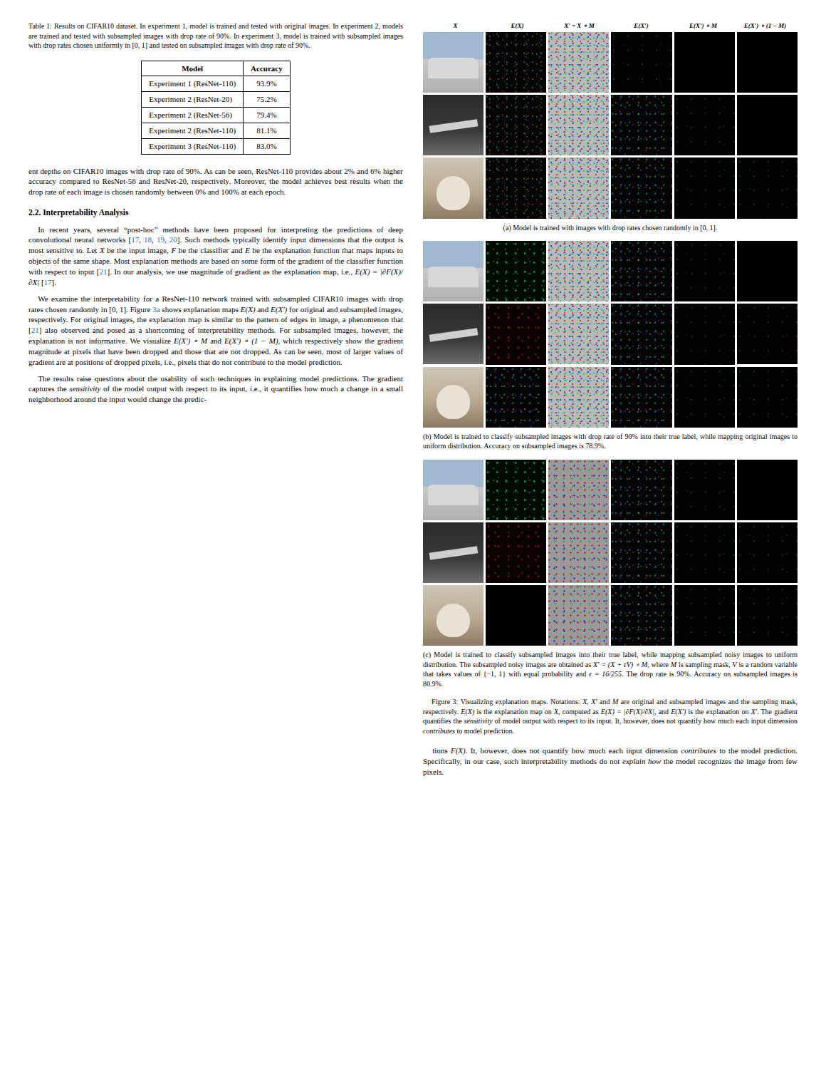Table 1: Results on CIFAR10 dataset. In experiment 1, model is trained and tested with original images. In experiment 2, models are trained and tested with subsampled images with drop rate of 90%. In experiment 3, model is trained with subsampled images with drop rates chosen uniformly in [0, 1] and tested on subsampled images with drop rate of 90%.
| Model | Accuracy |
| --- | --- |
| Experiment 1 (ResNet-110) | 93.9% |
| Experiment 2 (ResNet-20) | 75.2% |
| Experiment 2 (ResNet-56) | 79.4% |
| Experiment 2 (ResNet-110) | 81.1% |
| Experiment 3 (ResNet-110) | 83.0% |
ent depths on CIFAR10 images with drop rate of 90%. As can be seen, ResNet-110 provides about 2% and 6% higher accuracy compared to ResNet-56 and ResNet-20, respectively. Moreover, the model achieves best results when the drop rate of each image is chosen randomly between 0% and 100% at each epoch.
2.2. Interpretability Analysis
In recent years, several “post-hoc” methods have been proposed for interpreting the predictions of deep convolutional neural networks [17, 18, 19, 20]. Such methods typically identify input dimensions that the output is most sensitive to. Let X be the input image, F be the classifier and E be the explanation function that maps inputs to objects of the same shape. Most explanation methods are based on some form of the gradient of the classifier function with respect to input [21]. In our analysis, we use magnitude of gradient as the explanation map, i.e., E(X) = |∂F(X)/∂X| [17].
We examine the interpretability for a ResNet-110 network trained with subsampled CIFAR10 images with drop rates chosen randomly in [0, 1]. Figure 3a shows explanation maps E(X) and E(X′) for original and subsampled images, respectively. For original images, the explanation map is similar to the pattern of edges in image, a phenomenon that [21] also observed and posed as a shortcoming of interpretability methods. For subsampled images, however, the explanation is not informative. We visualize E(X′) ∘ M and E(X′) ∘ (1 − M), which respectively show the gradient magnitude at pixels that have been dropped and those that are not dropped. As can be seen, most of larger values of gradient are at positions of dropped pixels, i.e., pixels that do not contribute to the model prediction.
The results raise questions about the usability of such techniques in explaining model predictions. The gradient captures the sensitivity of the model output with respect to its input, i.e., it quantifies how much a change in a small neighborhood around the input would change the predic-
X E(X) X′ = X ∘ M E(X′) E(X′) ∘ M E(X′) ∘ (1 − M)
(a) Model is trained with images with drop rates chosen randomly in [0, 1].
(b) Model is trained to classify subsampled images with drop rate of 90% into their true label, while mapping original images to uniform distribution. Accuracy on subsampled images is 78.9%.
(c) Model is trained to classify subsampled images into their true label, while mapping subsampled noisy images to uniform distribution. The subsampled noisy images are obtained as X′ = (X + εV) ∘ M, where M is sampling mask, V is a random variable that takes values of {−1, 1} with equal probability and ε = 16/255. The drop rate is 90%. Accuracy on subsampled images is 80.9%.
Figure 3: Visualizing explanation maps. Notations: X, X′ and M are original and subsampled images and the sampling mask, respectively. E(X) is the explanation map on X, computed as E(X) = |∂F(X)/∂X|, and E(X′) is the explanation on X′. The gradient quantifies the sensitivity of model output with respect to its input. It, however, does not quantify how much each input dimension contributes to model prediction.
tions F(X). It, however, does not quantify how much each input dimension contributes to the model prediction. Specifically, in our case, such interpretability methods do not explain how the model recognizes the image from few pixels.